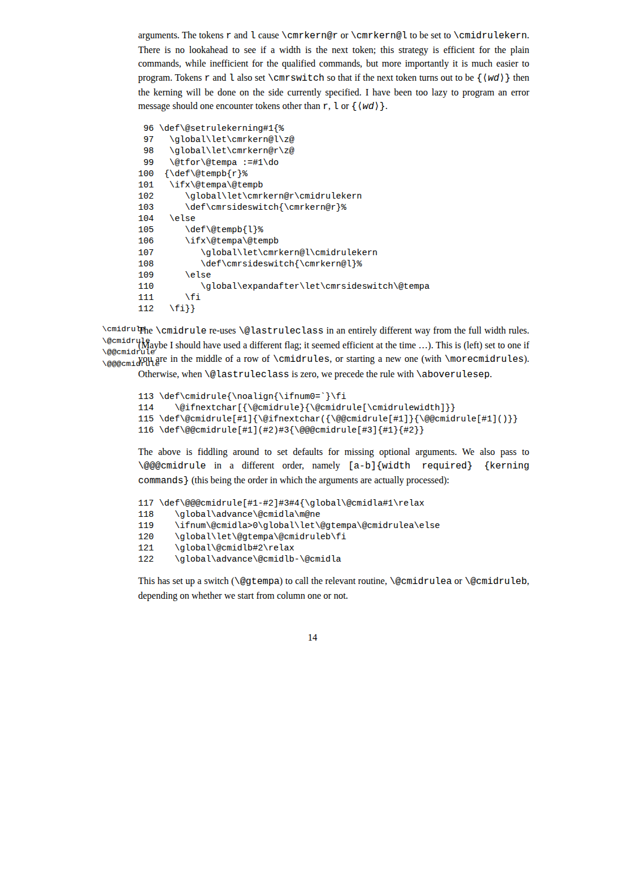arguments. The tokens r and l cause \cmrkern@r or \cmrkern@l to be set to \cmidrulekern. There is no lookahead to see if a width is the next token; this strategy is efficient for the plain commands, while inefficient for the qualified commands, but more importantly it is much easier to program. Tokens r and l also set \cmrswitch so that if the next token turns out to be {⟨wd⟩} then the kerning will be done on the side currently specified. I have been too lazy to program an error message should one encounter tokens other than r, l or {⟨wd⟩}.
96\def\@setrulekerning#1{% 97 \global\let\cmrkern@l\z@ 98 \global\let\cmrkern@r\z@ 99 \@tfor\@tempa :=#1\do 100 {\def\@tempb{r}% 101 \ifx\@tempa\@tempb 102 \global\let\cmrkern@r\cmidrulekern 103 \def\cmrsideswitch{\cmrkern@r}% 104 \else 105 \def\@tempb{l}% 106 \ifx\@tempa\@tempb 107 \global\let\cmrkern@l\cmidrulekern 108 \def\cmrsideswitch{\cmrkern@l}% 109 \else 110 \global\expandafter\let\cmrsideswitch\@tempa 111 \fi 112 \fi}}
\cmidrule
\@cmidrule
\@@cmidrule
\@@@cmidrule
The \cmidrule re-uses \@lastruleclass in an entirely different way from the full width rules. (Maybe I should have used a different flag; it seemed efficient at the time …). This is (left) set to one if you are in the middle of a row of \cmidrules, or starting a new one (with \morecmidrules). Otherwise, when \@lastruleclass is zero, we precede the rule with \aboverulesep.
113\def\cmidrule{\noalign{\ifnum0=`}\fi 114 \@ifnextchar[{\@cmidrule}{\@cmidrule[\cmidrulewidth]}} 115\def\@cmidrule[#1]{\@ifnextchar({\@@cmidrule[#1]}{\@@cmidrule[#1]()}} 116\def\@@cmidrule[#1](#2)#3{\@@@cmidrule[#3]{#1}{#2}}
The above is fiddling around to set defaults for missing optional arguments. We also pass to \@@@cmidrule in a different order, namely [a-b]{width required} {kerning commands} (this being the order in which the arguments are actually processed):
117\def\@@@cmidrule[#1-#2]#3#4{\global\@cmidla#1\relax 118 \global\advance\@cmidla\m@ne 119 \ifnum\@cmidla>0\global\let\@gtempa\@cmidrulea\else 120 \global\let\@gtempa\@cmidruleb\fi 121 \global\@cmidlb#2\relax 122 \global\advance\@cmidlb-\@cmidla
This has set up a switch (\@gtempa) to call the relevant routine, \@cmidrulea or \@cmidruleb, depending on whether we start from column one or not.
14